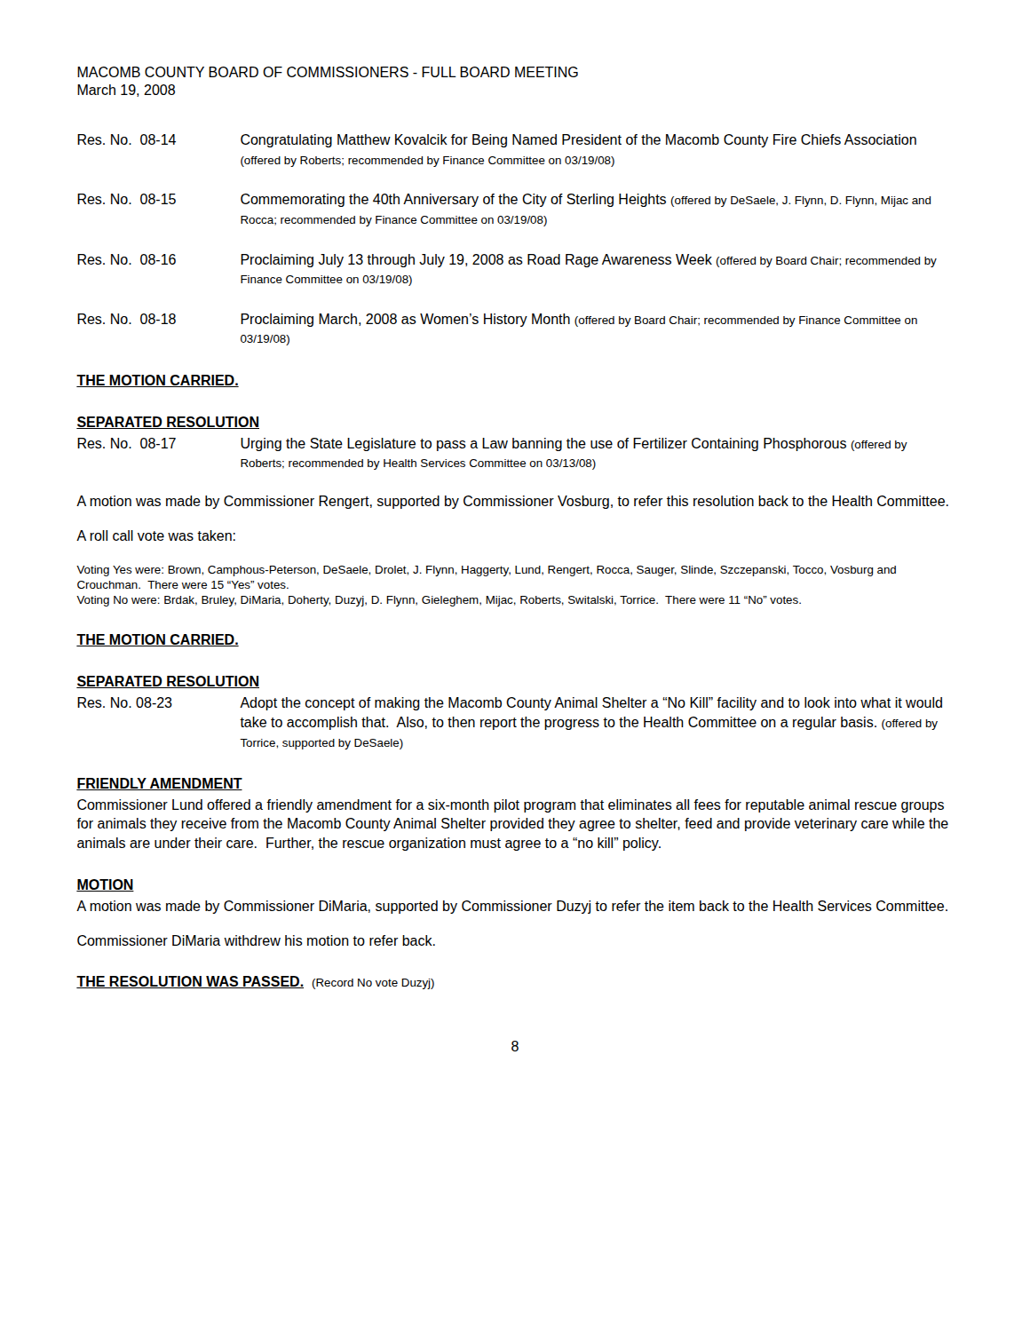MACOMB COUNTY BOARD OF COMMISSIONERS - FULL BOARD MEETING
March 19, 2008
Res. No. 08-14
Congratulating Matthew Kovalcik for Being Named President of the Macomb County Fire Chiefs Association (offered by Roberts; recommended by Finance Committee on 03/19/08)
Res. No. 08-15
Commemorating the 40th Anniversary of the City of Sterling Heights (offered by DeSaele, J. Flynn, D. Flynn, Mijac and Rocca; recommended by Finance Committee on 03/19/08)
Res. No. 08-16
Proclaiming July 13 through July 19, 2008 as Road Rage Awareness Week (offered by Board Chair; recommended by Finance Committee on 03/19/08)
Res. No. 08-18
Proclaiming March, 2008 as Women’s History Month (offered by Board Chair; recommended by Finance Committee on 03/19/08)
THE MOTION CARRIED.
SEPARATED RESOLUTION
Res. No. 08-17
Urging the State Legislature to pass a Law banning the use of Fertilizer Containing Phosphorous (offered by Roberts; recommended by Health Services Committee on 03/13/08)
A motion was made by Commissioner Rengert, supported by Commissioner Vosburg, to refer this resolution back to the Health Committee.
A roll call vote was taken:
Voting Yes were: Brown, Camphous-Peterson, DeSaele, Drolet, J. Flynn, Haggerty, Lund, Rengert, Rocca, Sauger, Slinde, Szczepanski, Tocco, Vosburg and Crouchman. There were 15 “Yes” votes.
Voting No were: Brdak, Bruley, DiMaria, Doherty, Duzyj, D. Flynn, Gieleghem, Mijac, Roberts, Switalski, Torrice. There were 11 “No” votes.
THE MOTION CARRIED.
SEPARATED RESOLUTION
Res. No. 08-23
Adopt the concept of making the Macomb County Animal Shelter a “No Kill” facility and to look into what it would take to accomplish that. Also, to then report the progress to the Health Committee on a regular basis. (offered by Torrice, supported by DeSaele)
FRIENDLY AMENDMENT
Commissioner Lund offered a friendly amendment for a six-month pilot program that eliminates all fees for reputable animal rescue groups for animals they receive from the Macomb County Animal Shelter provided they agree to shelter, feed and provide veterinary care while the animals are under their care. Further, the rescue organization must agree to a “no kill” policy.
MOTION
A motion was made by Commissioner DiMaria, supported by Commissioner Duzyj to refer the item back to the Health Services Committee.
Commissioner DiMaria withdrew his motion to refer back.
THE RESOLUTION WAS PASSED. (Record No vote Duzyj)
8